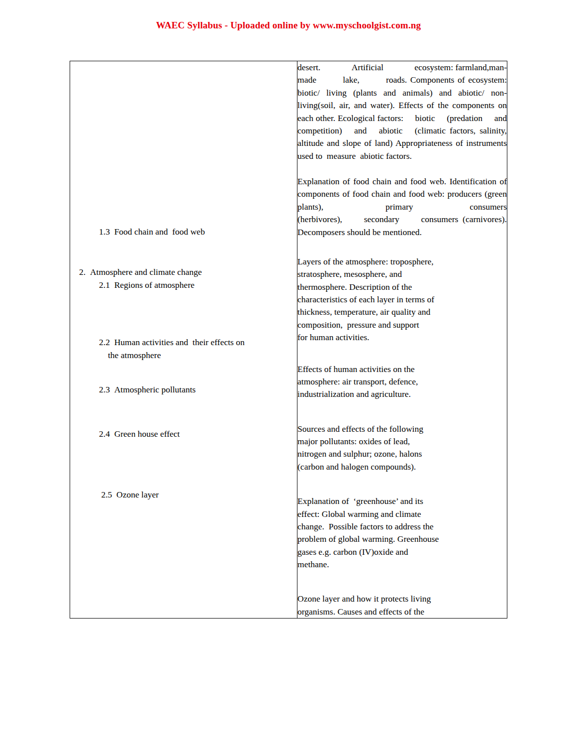WAEC Syllabus - Uploaded online by www.myschoolgist.com.ng
| 1.3 Food chain and food web 2. Atmosphere and climate change 2.1 Regions of atmosphere 2.2 Human activities and their effects on the atmosphere 2.3 Atmospheric pollutants 2.4 Green house effect 2.5 Ozone layer | desert. Artificial ecosystem: farmland,man-made lake, roads. Components of ecosystem: biotic/ living (plants and animals) and abiotic/ non-living(soil, air, and water). Effects of the components on each other. Ecological factors: biotic (predation and competition) and abiotic (climatic factors, salinity, altitude and slope of land) Appropriateness of instruments used to measure abiotic factors. Explanation of food chain and food web. Identification of components of food chain and food web: producers (green plants), primary consumers (herbivores), secondary consumers (carnivores). Decomposers should be mentioned. Layers of the atmosphere: troposphere, stratosphere, mesosphere, and thermosphere. Description of the characteristics of each layer in terms of thickness, temperature, air quality and composition, pressure and support for human activities. Effects of human activities on the atmosphere: air transport, defence, industrialization and agriculture. Sources and effects of the following major pollutants: oxides of lead, nitrogen and sulphur; ozone, halons (carbon and halogen compounds). Explanation of ‘greenhouse’ and its effect: Global warming and climate change. Possible factors to address the problem of global warming. Greenhouse gases e.g. carbon (IV)oxide and methane. Ozone layer and how it protects living organisms. Causes and effects of the |